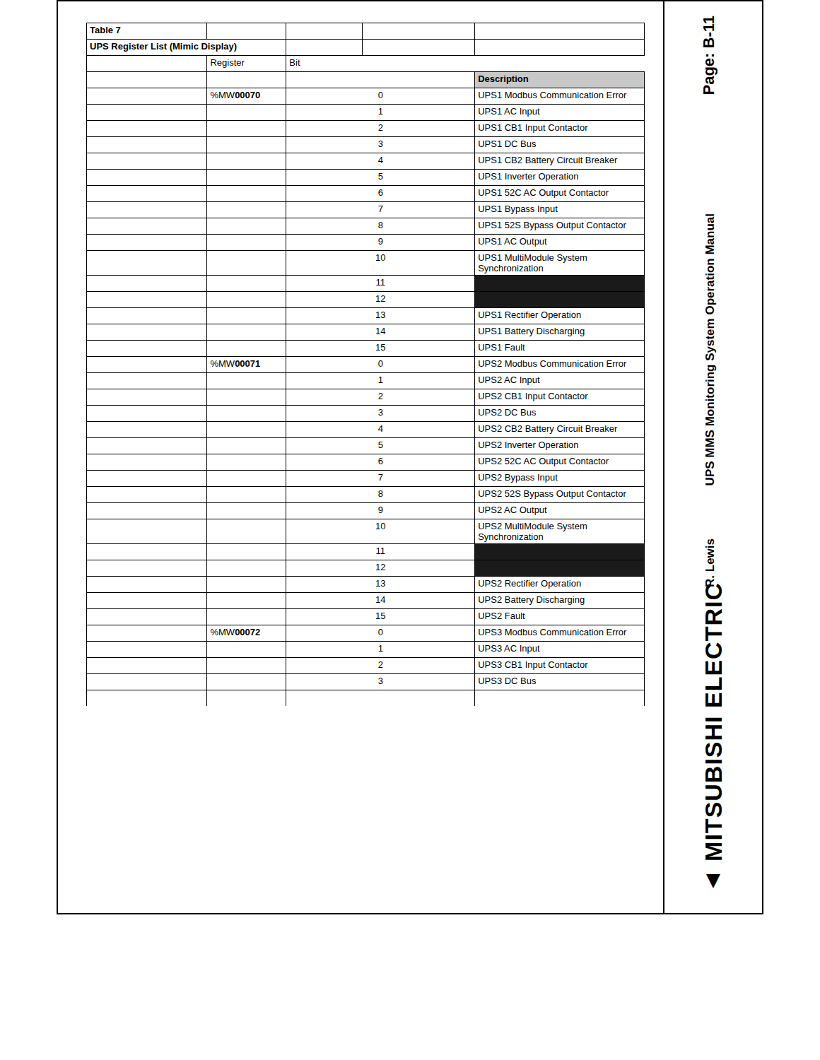| Table 7 | | | | |
| UPS Register List (Mimic Display) | | | |
| | Register | Bit |
| | | | Description |
| | %MW 00070 | 0 | UPS1 Modbus Communication Error |
| | | 1 | UPS1 AC Input |
| | | 2 | UPS1 CB1 Input Contactor |
| | | 3 | UPS1 DC Bus |
| | | 4 | UPS1 CB2 Battery Circuit Breaker |
| | | 5 | UPS1 Inverter Operation |
| | | 6 | UPS1 52C AC Output Contactor |
| | | 7 | UPS1 Bypass Input |
| | | 8 | UPS1 52S Bypass Output Contactor |
| | | 9 | UPS1 AC Output |
| | | 10 | UPS1 MultiModule System Synchronization |
| | | 11 | |
| | | 12 | |
| | | 13 | UPS1 Rectifier Operation |
| | | 14 | UPS1 Battery Discharging |
| | | 15 | UPS1 Fault |
| | %MW 00071 | 0 | UPS2 Modbus Communication Error |
| | | 1 | UPS2 AC Input |
| | | 2 | UPS2 CB1 Input Contactor |
| | | 3 | UPS2 DC Bus |
| | | 4 | UPS2 CB2 Battery Circuit Breaker |
| | | 5 | UPS2 Inverter Operation |
| | | 6 | UPS2 52C AC Output Contactor |
| | | 7 | UPS2 Bypass Input |
| | | 8 | UPS2 52S Bypass Output Contactor |
| | | 9 | UPS2 AC Output |
| | | 10 | UPS2 MultiModule System Synchronization |
| | | 11 | |
| | | 12 | |
| | | 13 | UPS2 Rectifier Operation |
| | | 14 | UPS2 Battery Discharging |
| | | 15 | UPS2 Fault |
| | %MW 00072 | 0 | UPS3 Modbus Communication Error |
| | | 1 | UPS3 AC Input |
| | | 2 | UPS3 CB1 Input Contactor |
| | | 3 | UPS3 DC Bus |
Page: B-11
UPS MMS Monitoring System Operation Manual
R. Lewis
▲ MITSUBISHI ELECTRIC